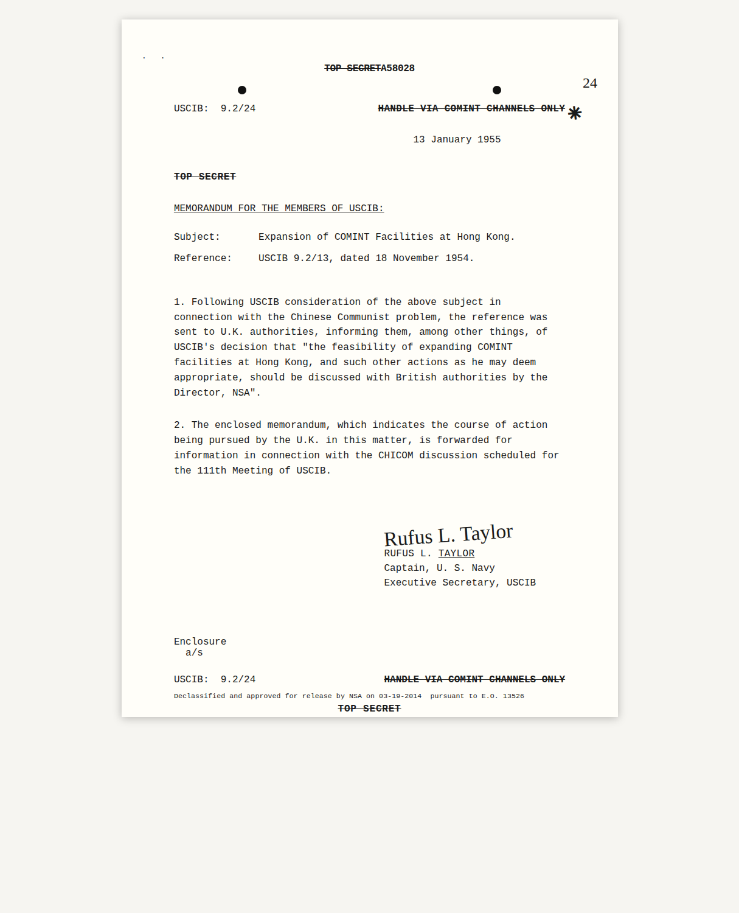. .
TOP SECRET A58028
24
⁕
USCIB: 9.2/24
HANDLE VIA COMINT CHANNELS ONLY
13 January 1955
TOP SECRET
MEMORANDUM FOR THE MEMBERS OF USCIB:
| Subject: | Expansion of COMINT Facilities at Hong Kong. |
| Reference: | USCIB 9.2/13, dated 18 November 1954. |
Following USCIB consideration of the above subject in connection with the Chinese Communist problem, the reference was sent to U.K. authorities, informing them, among other things, of USCIB's decision that "the feasibility of expanding COMINT facilities at Hong Kong, and such other actions as he may deem appropriate, should be discussed with British authorities by the Director, NSA".
The enclosed memorandum, which indicates the course of action being pursued by the U.K. in this matter, is forwarded for information in connection with the CHICOM discussion scheduled for the 111th Meeting of USCIB.
Rufus L. Taylor
RUFUS L. TAYLOR
Captain, U. S. Navy
Executive Secretary, USCIB
Enclosure
a/s
USCIB: 9.2/24
HANDLE VIA COMINT CHANNELS ONLY
Declassified and approved for release by NSA on 03-19-2014 pursuant to E.O. 13526
TOP SECRET